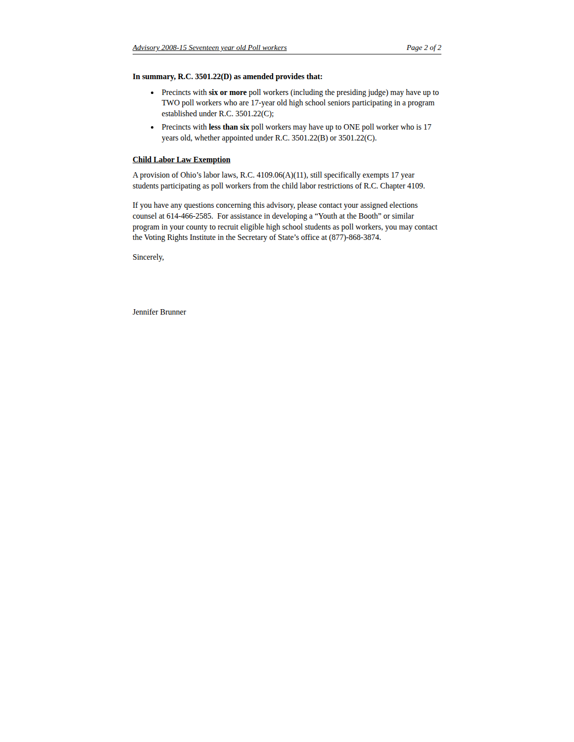Advisory 2008-15 Seventeen year old Poll workers Page 2 of 2
In summary, R.C. 3501.22(D) as amended provides that:
Precincts with six or more poll workers (including the presiding judge) may have up to TWO poll workers who are 17-year old high school seniors participating in a program established under R.C. 3501.22(C);
Precincts with less than six poll workers may have up to ONE poll worker who is 17 years old, whether appointed under R.C. 3501.22(B) or 3501.22(C).
Child Labor Law Exemption
A provision of Ohio’s labor laws, R.C. 4109.06(A)(11), still specifically exempts 17 year students participating as poll workers from the child labor restrictions of R.C. Chapter 4109.
If you have any questions concerning this advisory, please contact your assigned elections counsel at 614-466-2585. For assistance in developing a “Youth at the Booth” or similar program in your county to recruit eligible high school students as poll workers, you may contact the Voting Rights Institute in the Secretary of State’s office at (877)-868-3874.
Sincerely,
Jennifer Brunner